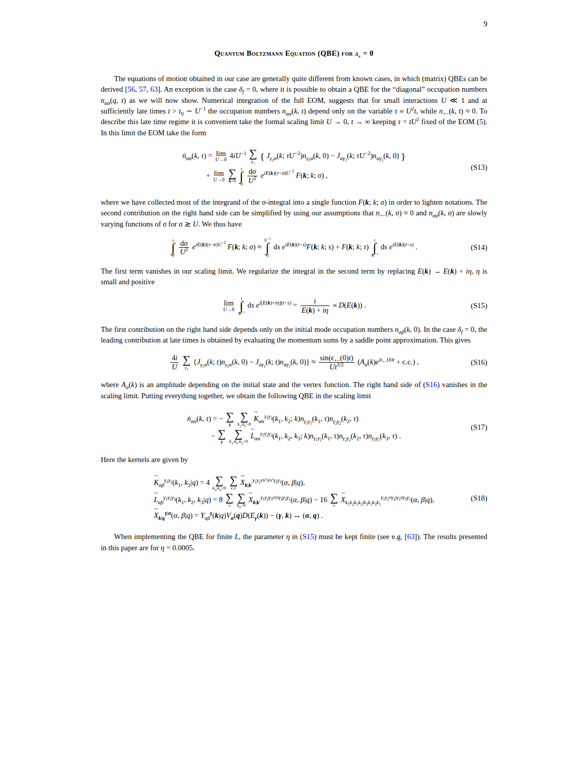9
Quantum Boltzmann Equation (QBE) for δf = 0
The equations of motion obtained in our case are generally quite different from known cases, in which (matrix) QBEs can be derived [56, 57, 63]. An exception is the case δf = 0, where it is possible to obtain a QBE for the “diagonal” occupation numbers nαα(q, t) as we will now show. Numerical integration of the full EOM, suggests that for small interactions U ≪ 1 and at sufficiently late times t > t0 ∼ U−1 the occupation numbers nαα(k, t) depend only on the variable τ ≡ U2t, while n+−(k, t) ≈ 0. To describe this late time regime it is convenient take the formal scaling limit U → 0, t → ∞ keeping τ = tU2 fixed of the EOM (5). In this limit the EOM take the form
ṅαα(k, τ) = lim U→0 4iU−1 ∑γ1 { Jγ1α(k; τU−2)nγ1α(k, 0) − Jαγ1(k; τU−2)nαγ1(k, 0) }
+ lim U→0 ∑k>0 τ∫0 dσ U2 eiE(k)(τ−σ)U−2 F(k; k; σ) ,
(S13)
where we have collected most of the integrand of the σ-integral into a single function F(k; k; σ) in order to lighten notations. The second contribution on the right hand side can be simplified by using our assumptions that n+−(k, σ) ≈ 0 and nαα(k, σ) are slowly varying functions of σ for σ ≳ U. We thus have
τ∫0 dσ U2 eiE(k)(τ−σ)U−2 F(k; k; σ) ≈ U−1∫0 ds eiE(k)(t−s)F(k; k; s) + F(k; k; τ) t∫U−1 ds eiE(k)(t−s) . (S14)
The first term vanishes in our scaling limit. We regularize the integral in the second term by replacing E(k) → E(k) + iη, η is small and positive
lim U→0 t∫U−1 ds ei[E(k)+iη](t−s) = iE(k) + iη ≡ D(E(k)) . (S15)
The first contribution on the right hand side depends only on the initial mode occupation numbers nαβ(k, 0). In the case δf = 0, the leading contribution at late times is obtained by evaluating the momentum sums by a saddle point approximation. This gives
4i U ∑γ1 {Jγ1α(k; t)nγ1α(k, 0) − Jαγ1(k; t)nαγ1(k, 0)} ≈ sin(ϵ+−(0)t) Ut3/2 (Aα(k)eiϵ+−(k)t + c.c.) , (S16)
where Aα(k) is an amplitude depending on the initial state and the vertex function. The right hand side of (S16) vanishes in the scaling limit. Putting everything together, we obtain the following QBE in the scaling limit
ṅαα(k, τ) = − ∑γ ∑k1,k2>0 Kααγ1γ2(k1, k2; k)nγ1γ1(k1, τ)nγ2γ2(k2, τ)
− ∑γ ∑k1,k2,k3>0 Lααγ1γ2γ3(k1, k2, k3; k)nγ1γ1(k1, τ)nγ2γ2(k2, τ)nγ3γ3(k3, τ) .
(S17)
Here the kernels are given by
Kαβγ1γ2(k1, k2|q) = 4 ∑k3,k4>0 ∑ν,ν′ Xk|k′γ1γ2νν′|νν′γ2γ1(α, β|q),
Lαβγ1γ2γ3(k1, k2, k3|q) = 8 ∑ν ∑k4>0 Xk|k′γ1γ2γ3ν|νγ3γ2γ1(α, β|q) − 16 ∑ν Xk1k2k1k2|k3k1k3k1γ1γ2νγ2|γ3νγ3γ1(α, β|q),
Xk|qγ|α(α, β|q) = Yαβγ(k|q)Vα(q)D(Eγ(k)) − (γ, k) ↔ (α, q) .
(S18)
When implementing the QBE for finite L, the parameter η in (S15) must be kept finite (see e.g. [63]). The results presented in this paper are for η = 0.0005.